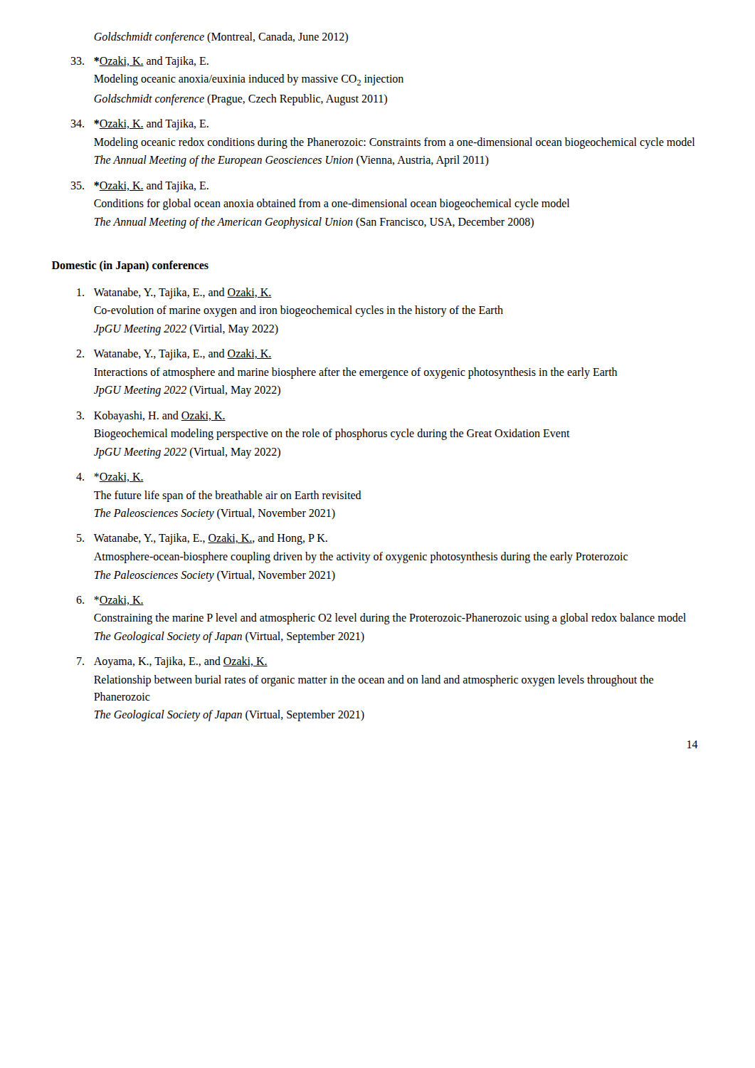Goldschmidt conference (Montreal, Canada, June 2012)
33.
*Ozaki, K. and Tajika, E.
Modeling oceanic anoxia/euxinia induced by massive CO2 injection
Goldschmidt conference (Prague, Czech Republic, August 2011)
34.
*Ozaki, K. and Tajika, E.
Modeling oceanic redox conditions during the Phanerozoic: Constraints from a one-dimensional ocean biogeochemical cycle model
The Annual Meeting of the European Geosciences Union (Vienna, Austria, April 2011)
35.
*Ozaki, K. and Tajika, E.
Conditions for global ocean anoxia obtained from a one-dimensional ocean biogeochemical cycle model
The Annual Meeting of the American Geophysical Union (San Francisco, USA, December 2008)
Domestic (in Japan) conferences
1.
Watanabe, Y., Tajika, E., and Ozaki, K.
Co-evolution of marine oxygen and iron biogeochemical cycles in the history of the Earth
JpGU Meeting 2022 (Virtial, May 2022)
2.
Watanabe, Y., Tajika, E., and Ozaki, K.
Interactions of atmosphere and marine biosphere after the emergence of oxygenic photosynthesis in the early Earth
JpGU Meeting 2022 (Virtual, May 2022)
3.
Kobayashi, H. and Ozaki, K.
Biogeochemical modeling perspective on the role of phosphorus cycle during the Great Oxidation Event
JpGU Meeting 2022 (Virtual, May 2022)
4.
*Ozaki, K.
The future life span of the breathable air on Earth revisited
The Paleosciences Society (Virtual, November 2021)
5.
Watanabe, Y., Tajika, E., Ozaki, K., and Hong, P K.
Atmosphere-ocean-biosphere coupling driven by the activity of oxygenic photosynthesis during the early Proterozoic
The Paleosciences Society (Virtual, November 2021)
6.
*Ozaki, K.
Constraining the marine P level and atmospheric O2 level during the Proterozoic-Phanerozoic using a global redox balance model
The Geological Society of Japan (Virtual, September 2021)
7.
Aoyama, K., Tajika, E., and Ozaki, K.
Relationship between burial rates of organic matter in the ocean and on land and atmospheric oxygen levels throughout the Phanerozoic
The Geological Society of Japan (Virtual, September 2021)
14